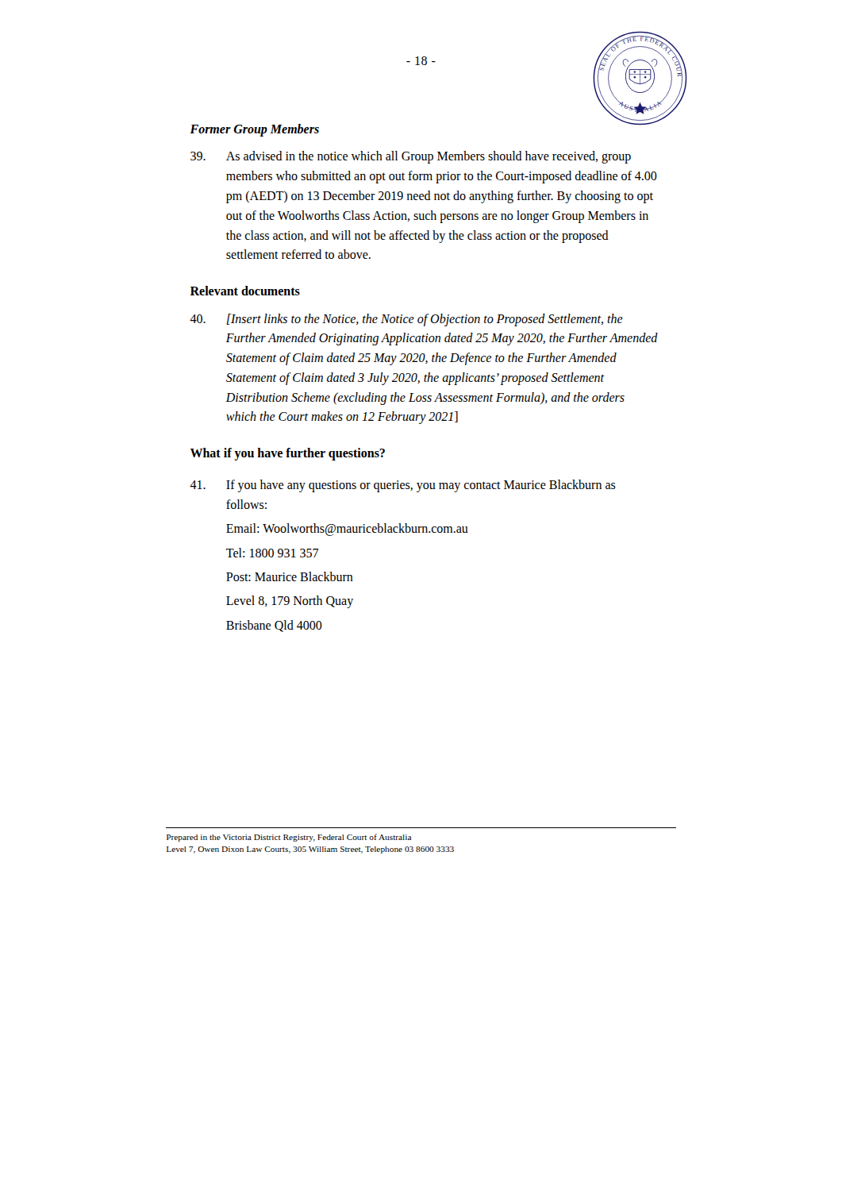- 18 -
SEAL OF THE FEDERAL COURT OF AUSTRALIA
Former Group Members
39.
As advised in the notice which all Group Members should have received, group members who submitted an opt out form prior to the Court-imposed deadline of 4.00 pm (AEDT) on 13 December 2019 need not do anything further. By choosing to opt out of the Woolworths Class Action, such persons are no longer Group Members in the class action, and will not be affected by the class action or the proposed settlement referred to above.
Relevant documents
40.
[Insert links to the Notice, the Notice of Objection to Proposed Settlement, the Further Amended Originating Application dated 25 May 2020, the Further Amended Statement of Claim dated 25 May 2020, the Defence to the Further Amended Statement of Claim dated 3 July 2020, the applicants’ proposed Settlement Distribution Scheme (excluding the Loss Assessment Formula), and the orders which the Court makes on 12 February 2021]
What if you have further questions?
41.
If you have any questions or queries, you may contact Maurice Blackburn as follows:
Email: Woolworths@mauriceblackburn.com.au
Tel: 1800 931 357
Post: Maurice Blackburn
Level 8, 179 North Quay
Brisbane Qld 4000
Prepared in the Victoria District Registry, Federal Court of Australia
Level 7, Owen Dixon Law Courts, 305 William Street, Telephone 03 8600 3333